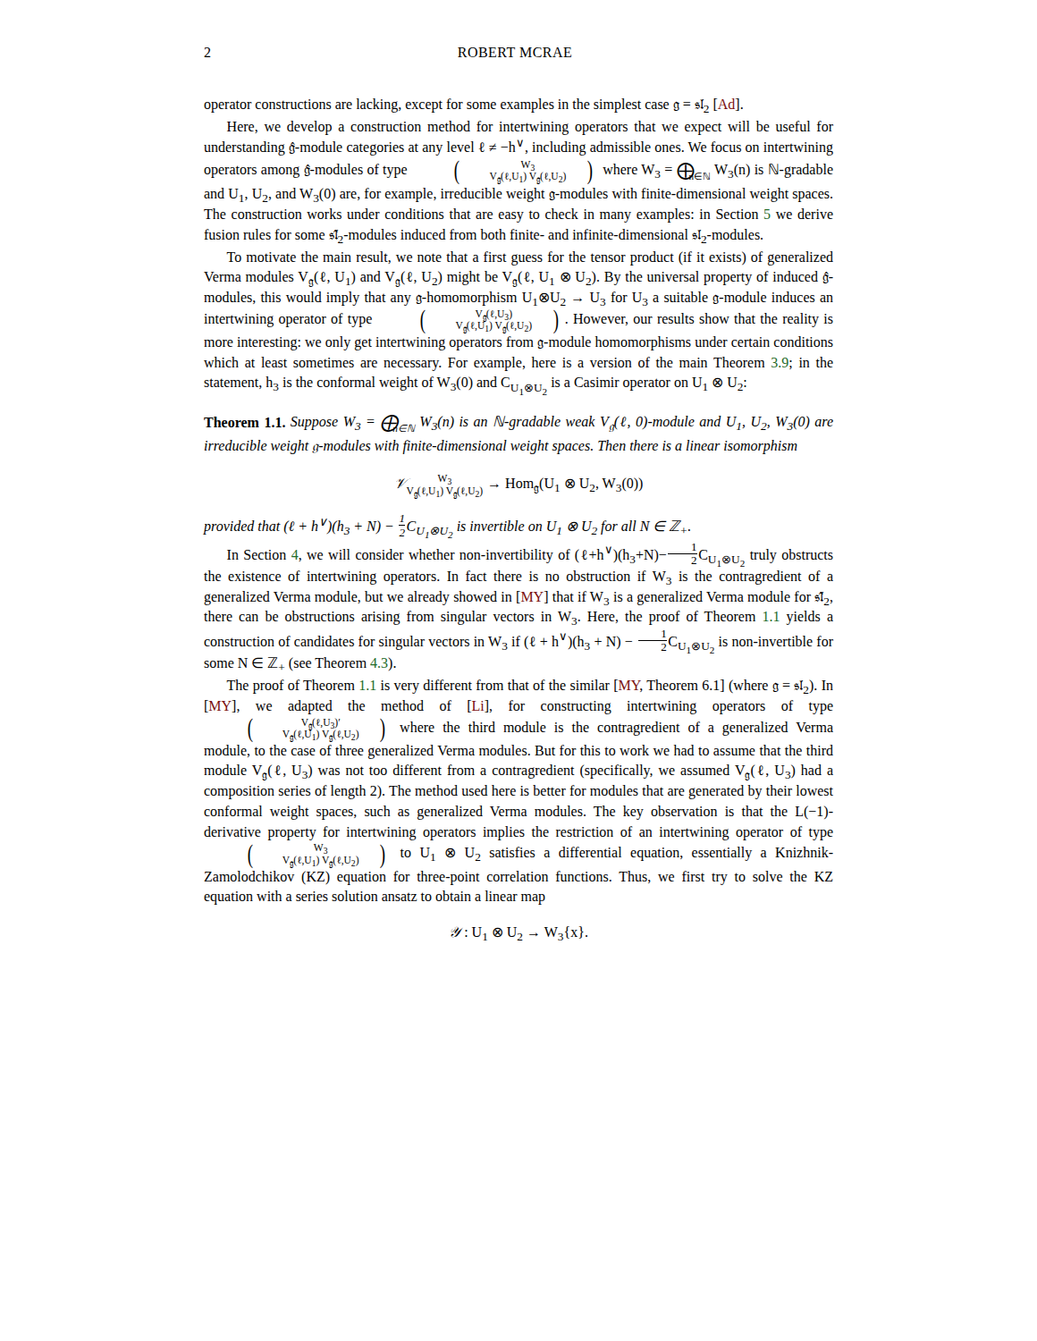2 ROBERT MCRAE
operator constructions are lacking, except for some examples in the simplest case 𝔤 = 𝔰𝔩2 [Ad].
Here, we develop a construction method for intertwining operators that we expect will be useful for understanding 𝔤̂-module categories at any level ℓ ≠ −h∨, including admissible ones. We focus on intertwining operators among 𝔤̂-modules of type (W3 V𝔤(ℓ,U1) V𝔤(ℓ,U2)) where W3 = ⨁n∈ℕ W3(n) is ℕ-gradable and U1, U2, and W3(0) are, for example, irreducible weight 𝔤-modules with finite-dimensional weight spaces. The construction works under conditions that are easy to check in many examples: in Section 5 we derive fusion rules for some 𝔰𝔩̂2-modules induced from both finite- and infinite-dimensional 𝔰𝔩2-modules.
To motivate the main result, we note that a first guess for the tensor product (if it exists) of generalized Verma modules V𝔤(ℓ, U1) and V𝔤(ℓ, U2) might be V𝔤(ℓ, U1 ⊗ U2). By the universal property of induced 𝔤̂-modules, this would imply that any 𝔤-homomorphism U1⊗U2 → U3 for U3 a suitable 𝔤-module induces an intertwining operator of type (V𝔤(ℓ,U3) V𝔤(ℓ,U1) V𝔤(ℓ,U2)). However, our results show that the reality is more interesting: we only get intertwining operators from 𝔤-module homomorphisms under certain conditions which at least sometimes are necessary. For example, here is a version of the main Theorem 3.9; in the statement, h3 is the conformal weight of W3(0) and CU1⊗U2 is a Casimir operator on U1 ⊗ U2:
Theorem 1.1. Suppose W3 = ⨁n∈ℕ W3(n) is an ℕ-gradable weak V𝔤(ℓ, 0)-module and U1, U2, W3(0) are irreducible weight 𝔤-modules with finite-dimensional weight spaces. Then there is a linear isomorphism
𝒱W3 V𝔤(ℓ,U1) V𝔤(ℓ,U2) → Hom𝔤(U1 ⊗ U2, W3(0))
provided that (ℓ + h∨)(h3 + N) − 12 CU1⊗U2 is invertible on U1 ⊗ U2 for all N ∈ ℤ+.
In Section 4, we will consider whether non-invertibility of (ℓ+h∨)(h3+N)−12 CU1⊗U2 truly obstructs the existence of intertwining operators. In fact there is no obstruction if W3 is the contragredient of a generalized Verma module, but we already showed in [MY] that if W3 is a generalized Verma module for 𝔰𝔩̂2, there can be obstructions arising from singular vectors in W3. Here, the proof of Theorem 1.1 yields a construction of candidates for singular vectors in W3 if (ℓ + h∨)(h3 + N) − 12 CU1⊗U2 is non-invertible for some N ∈ ℤ+ (see Theorem 4.3).
The proof of Theorem 1.1 is very different from that of the similar [MY, Theorem 6.1] (where 𝔤 = 𝔰𝔩2). In [MY], we adapted the method of [Li], for constructing intertwining operators of type (V𝔤(ℓ,U3)′V𝔤(ℓ,U1) V𝔤(ℓ,U2)) where the third module is the contragredient of a generalized Verma module, to the case of three generalized Verma modules. But for this to work we had to assume that the third module V𝔤(ℓ, U3) was not too different from a contragredient (specifically, we assumed V𝔤(ℓ, U3) had a composition series of length 2). The method used here is better for modules that are generated by their lowest conformal weight spaces, such as generalized Verma modules. The key observation is that the L(−1)-derivative property for intertwining operators implies the restriction of an intertwining operator of type (W3 V𝔤(ℓ,U1) V𝔤(ℓ,U2)) to U1 ⊗ U2 satisfies a differential equation, essentially a Knizhnik-Zamolodchikov (KZ) equation for three-point correlation functions. Thus, we first try to solve the KZ equation with a series solution ansatz to obtain a linear map
𝒴 : U1 ⊗ U2 → W3{x}.